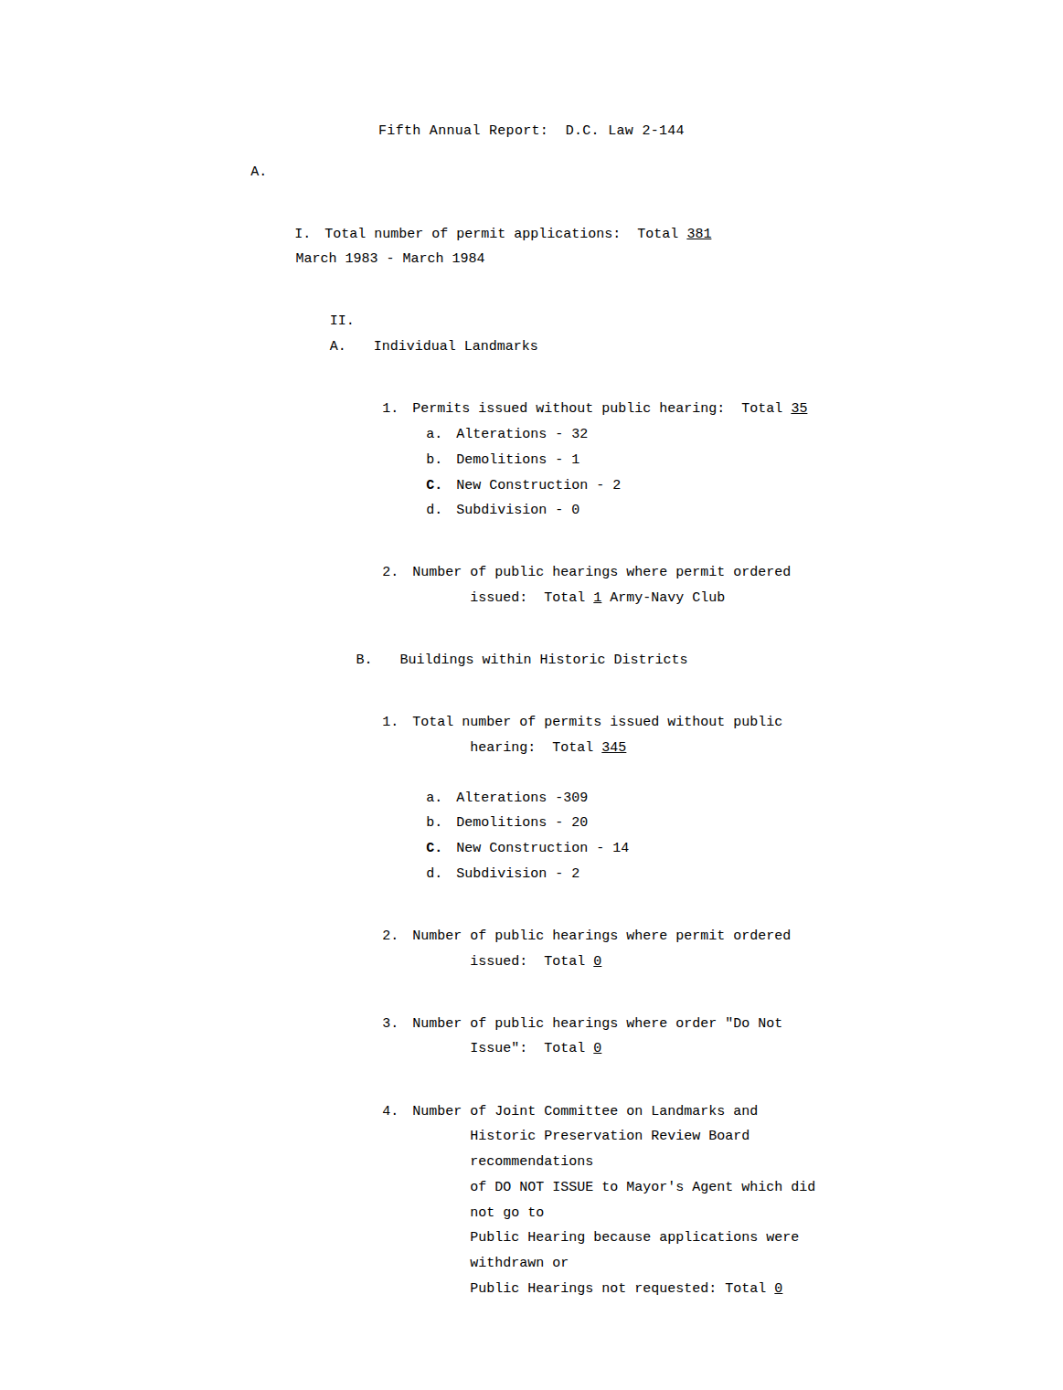Fifth Annual Report: D.C. Law 2-144
A.
I. Total number of permit applications: Total 381
March 1983 - March 1984
II. A. Individual Landmarks
1. Permits issued without public hearing: Total 35
a. Alterations - 32
b. Demolitions - 1
C. New Construction - 2
d. Subdivision - 0
2. Number of public hearings where permit ordered
issued: Total 1 Army-Navy Club
B. Buildings within Historic Districts
1. Total number of permits issued without public
hearing: Total 345
a. Alterations -309
b. Demolitions - 20
C. New Construction - 14
d. Subdivision - 2
2. Number of public hearings where permit ordered
issued: Total 0
3. Number of public hearings where order "Do Not
Issue": Total 0
4. Number of Joint Committee on Landmarks and
Historic Preservation Review Board recommendations
of DO NOT ISSUE to Mayor's Agent which did not go to
Public Hearing because applications were withdrawn or
Public Hearings not requested: Total 0